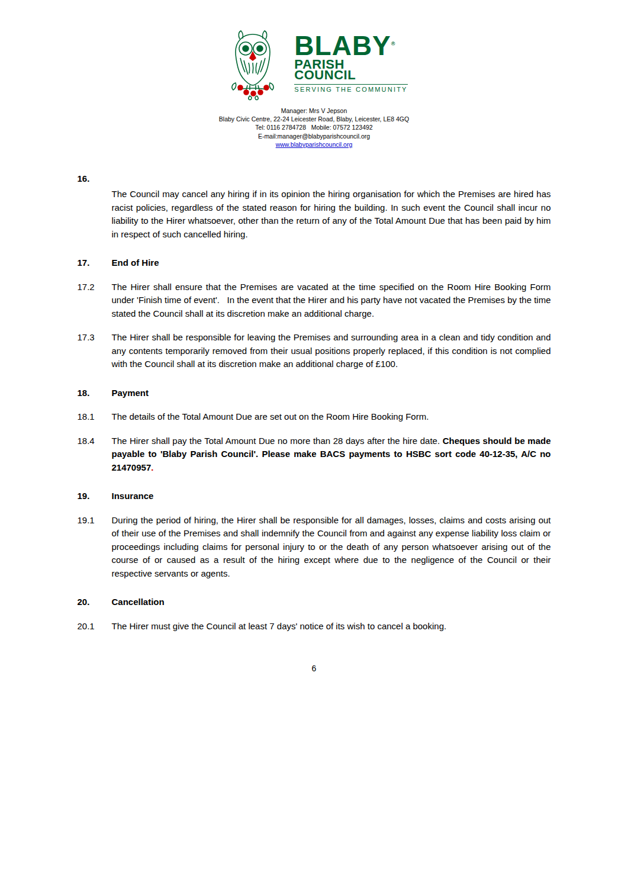BLABY® PARISH COUNCIL SERVING THE COMMUNITY
Manager: Mrs V Jepson
Blaby Civic Centre, 22-24 Leicester Road, Blaby, Leicester, LE8 4GQ
Tel: 0116 2784728 Mobile: 07572 123492
E-mail:manager@blabyparishcouncil.org
www.blabyparishcouncil.org
16.
The Council may cancel any hiring if in its opinion the hiring organisation for which the Premises are hired has racist policies, regardless of the stated reason for hiring the building. In such event the Council shall incur no liability to the Hirer whatsoever, other than the return of any of the Total Amount Due that has been paid by him in respect of such cancelled hiring.
17. End of Hire
17.2
The Hirer shall ensure that the Premises are vacated at the time specified on the Room Hire Booking Form under 'Finish time of event'. In the event that the Hirer and his party have not vacated the Premises by the time stated the Council shall at its discretion make an additional charge.
17.3
The Hirer shall be responsible for leaving the Premises and surrounding area in a clean and tidy condition and any contents temporarily removed from their usual positions properly replaced, if this condition is not complied with the Council shall at its discretion make an additional charge of £100.
18. Payment
18.1
The details of the Total Amount Due are set out on the Room Hire Booking Form.
18.4
The Hirer shall pay the Total Amount Due no more than 28 days after the hire date. Cheques should be made payable to 'Blaby Parish Council'. Please make BACS payments to HSBC sort code 40-12-35, A/C no 21470957.
19. Insurance
19.1
During the period of hiring, the Hirer shall be responsible for all damages, losses, claims and costs arising out of their use of the Premises and shall indemnify the Council from and against any expense liability loss claim or proceedings including claims for personal injury to or the death of any person whatsoever arising out of the course of or caused as a result of the hiring except where due to the negligence of the Council or their respective servants or agents.
20. Cancellation
20.1
The Hirer must give the Council at least 7 days' notice of its wish to cancel a booking.
6